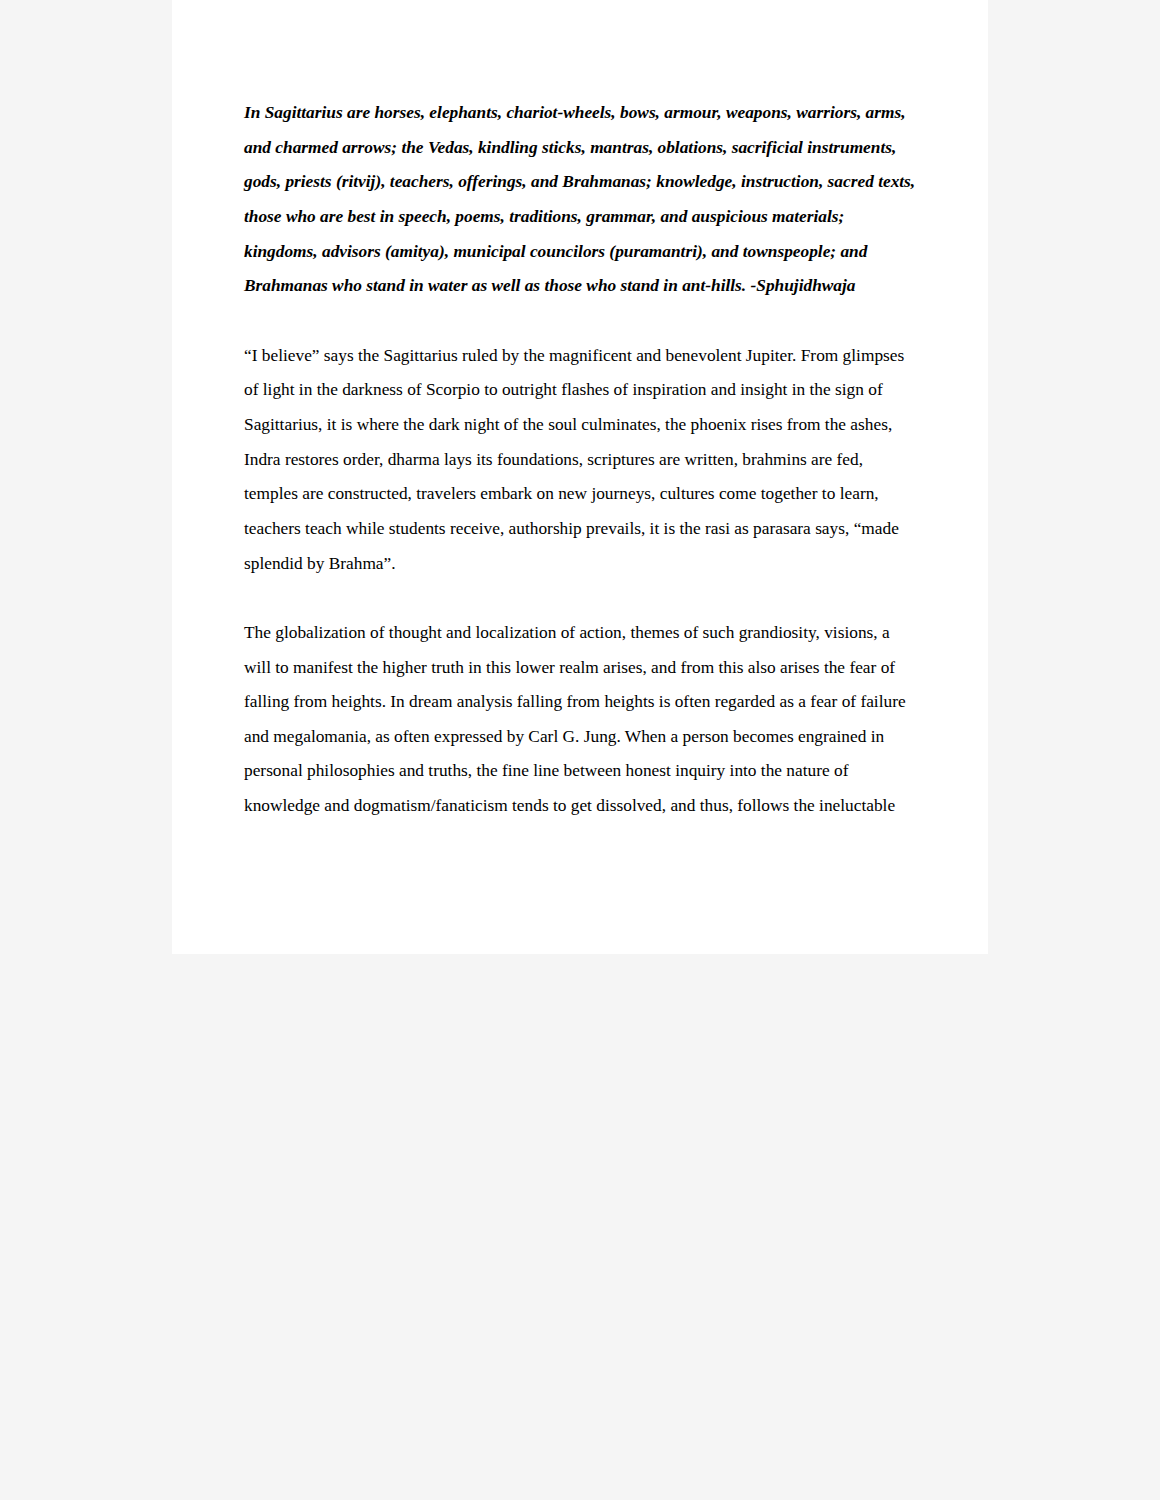In Sagittarius are horses, elephants, chariot-wheels, bows, armour, weapons, warriors, arms, and charmed arrows; the Vedas, kindling sticks, mantras, oblations, sacrificial instruments, gods, priests (ritvij), teachers, offerings, and Brahmanas; knowledge, instruction, sacred texts, those who are best in speech, poems, traditions, grammar, and auspicious materials; kingdoms, advisors (amitya), municipal councilors (puramantri), and townspeople; and Brahmanas who stand in water as well as those who stand in ant-hills. -Sphujidhwaja
“I believe” says the Sagittarius ruled by the magnificent and benevolent Jupiter. From glimpses of light in the darkness of Scorpio to outright flashes of inspiration and insight in the sign of Sagittarius, it is where the dark night of the soul culminates, the phoenix rises from the ashes, Indra restores order, dharma lays its foundations, scriptures are written, brahmins are fed, temples are constructed, travelers embark on new journeys, cultures come together to learn, teachers teach while students receive, authorship prevails, it is the rasi as parasara says, “made splendid by Brahma”.
The globalization of thought and localization of action, themes of such grandiosity, visions, a will to manifest the higher truth in this lower realm arises, and from this also arises the fear of falling from heights. In dream analysis falling from heights is often regarded as a fear of failure and megalomania, as often expressed by Carl G. Jung. When a person becomes engrained in personal philosophies and truths, the fine line between honest inquiry into the nature of knowledge and dogmatism/fanaticism tends to get dissolved, and thus, follows the ineluctable